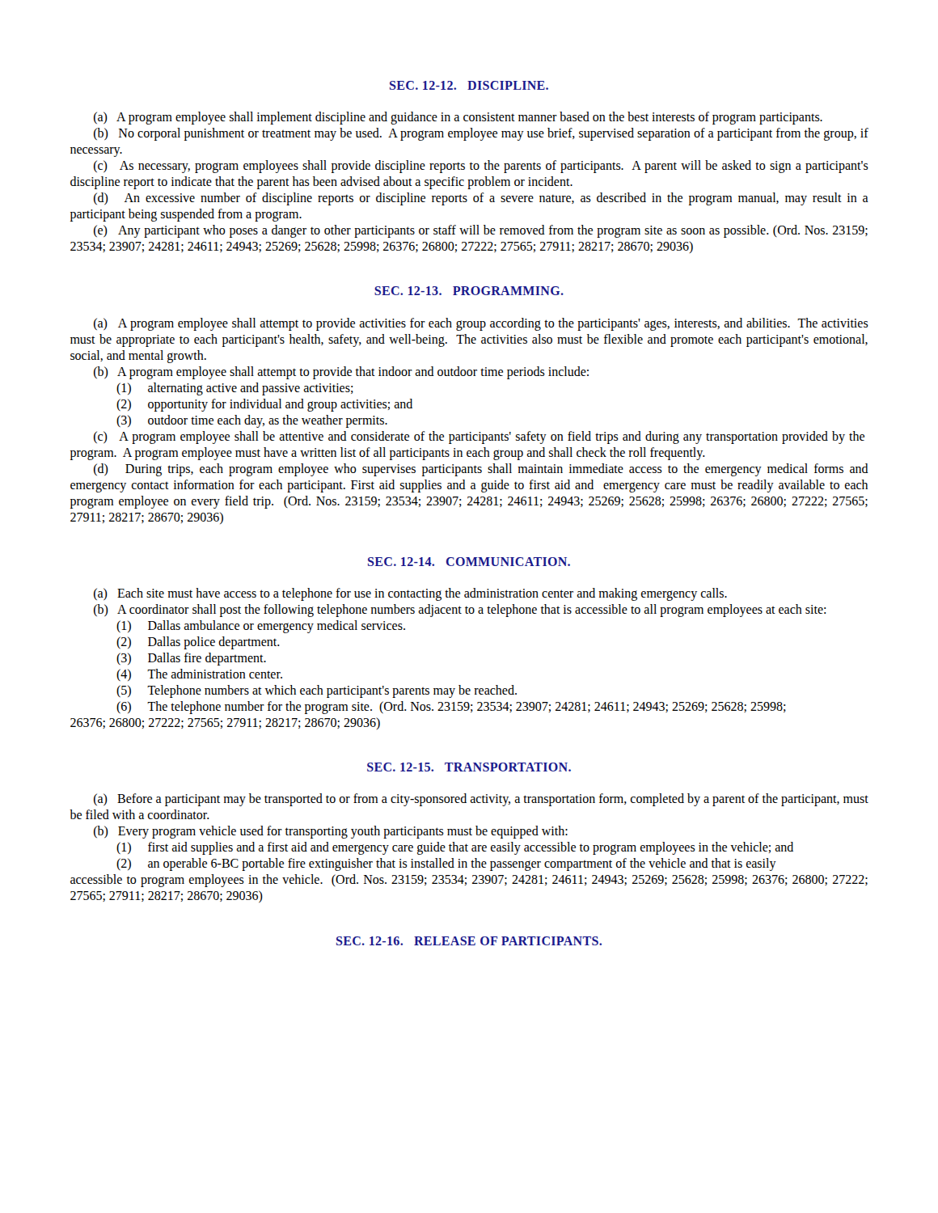SEC. 12-12. DISCIPLINE.
(a) A program employee shall implement discipline and guidance in a consistent manner based on the best interests of program participants.
(b) No corporal punishment or treatment may be used. A program employee may use brief, supervised separation of a participant from the group, if necessary.
(c) As necessary, program employees shall provide discipline reports to the parents of participants. A parent will be asked to sign a participant's discipline report to indicate that the parent has been advised about a specific problem or incident.
(d) An excessive number of discipline reports or discipline reports of a severe nature, as described in the program manual, may result in a participant being suspended from a program.
(e) Any participant who poses a danger to other participants or staff will be removed from the program site as soon as possible. (Ord. Nos. 23159; 23534; 23907; 24281; 24611; 24943; 25269; 25628; 25998; 26376; 26800; 27222; 27565; 27911; 28217; 28670; 29036)
SEC. 12-13. PROGRAMMING.
(a) A program employee shall attempt to provide activities for each group according to the participants' ages, interests, and abilities. The activities must be appropriate to each participant's health, safety, and well-being. The activities also must be flexible and promote each participant's emotional, social, and mental growth.
(b) A program employee shall attempt to provide that indoor and outdoor time periods include:
(1) alternating active and passive activities;
(2) opportunity for individual and group activities; and
(3) outdoor time each day, as the weather permits.
(c) A program employee shall be attentive and considerate of the participants' safety on field trips and during any transportation provided by the program. A program employee must have a written list of all participants in each group and shall check the roll frequently.
(d) During trips, each program employee who supervises participants shall maintain immediate access to the emergency medical forms and emergency contact information for each participant. First aid supplies and a guide to first aid and emergency care must be readily available to each program employee on every field trip. (Ord. Nos. 23159; 23534; 23907; 24281; 24611; 24943; 25269; 25628; 25998; 26376; 26800; 27222; 27565; 27911; 28217; 28670; 29036)
SEC. 12-14. COMMUNICATION.
(a) Each site must have access to a telephone for use in contacting the administration center and making emergency calls.
(b) A coordinator shall post the following telephone numbers adjacent to a telephone that is accessible to all program employees at each site:
(1) Dallas ambulance or emergency medical services.
(2) Dallas police department.
(3) Dallas fire department.
(4) The administration center.
(5) Telephone numbers at which each participant's parents may be reached.
(6) The telephone number for the program site. (Ord. Nos. 23159; 23534; 23907; 24281; 24611; 24943; 25269; 25628; 25998;
26376; 26800; 27222; 27565; 27911; 28217; 28670; 29036)
SEC. 12-15. TRANSPORTATION.
(a) Before a participant may be transported to or from a city-sponsored activity, a transportation form, completed by a parent of the participant, must be filed with a coordinator.
(b) Every program vehicle used for transporting youth participants must be equipped with:
(1) first aid supplies and a first aid and emergency care guide that are easily accessible to program employees in the vehicle; and
(2) an operable 6-BC portable fire extinguisher that is installed in the passenger compartment of the vehicle and that is easily
accessible to program employees in the vehicle. (Ord. Nos. 23159; 23534; 23907; 24281; 24611; 24943; 25269; 25628; 25998; 26376; 26800; 27222; 27565; 27911; 28217; 28670; 29036)
SEC. 12-16. RELEASE OF PARTICIPANTS.